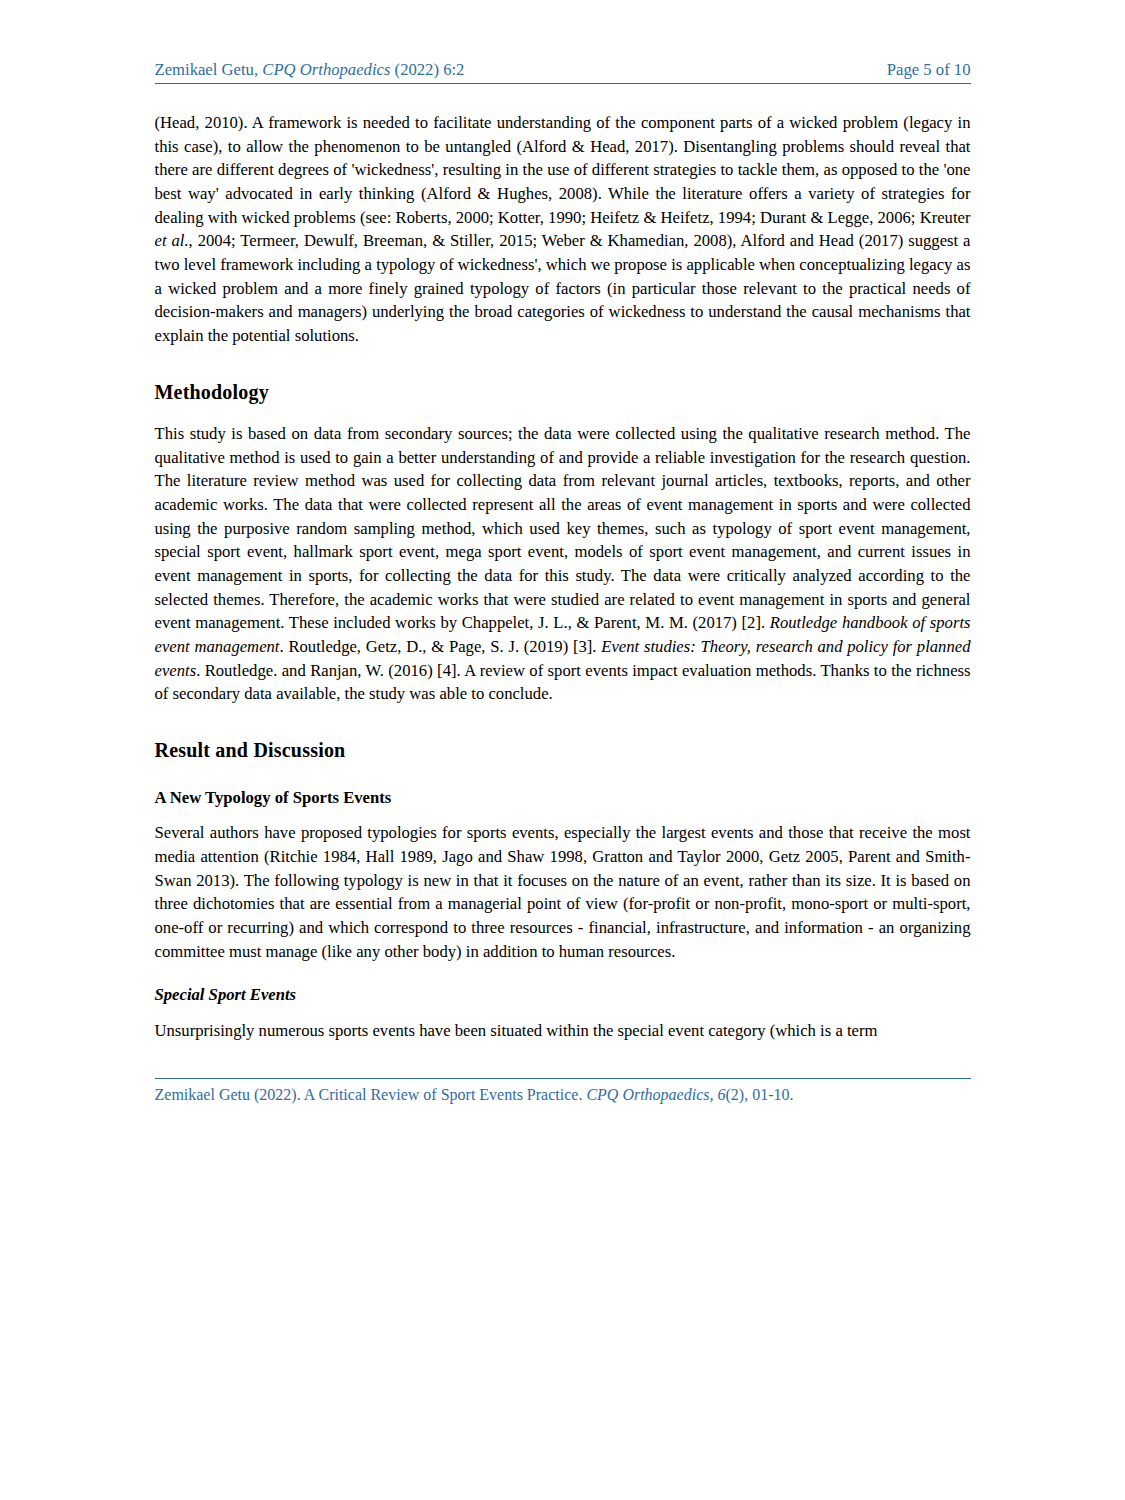Zemikael Getu, CPQ Orthopaedics (2022) 6:2
Page 5 of 10
(Head, 2010). A framework is needed to facilitate understanding of the component parts of a wicked problem (legacy in this case), to allow the phenomenon to be untangled (Alford & Head, 2017). Disentangling problems should reveal that there are different degrees of 'wickedness', resulting in the use of different strategies to tackle them, as opposed to the 'one best way' advocated in early thinking (Alford & Hughes, 2008). While the literature offers a variety of strategies for dealing with wicked problems (see: Roberts, 2000; Kotter, 1990; Heifetz & Heifetz, 1994; Durant & Legge, 2006; Kreuter et al., 2004; Termeer, Dewulf, Breeman, & Stiller, 2015; Weber & Khamedian, 2008), Alford and Head (2017) suggest a two level framework including a typology of wickedness', which we propose is applicable when conceptualizing legacy as a wicked problem and a more finely grained typology of factors (in particular those relevant to the practical needs of decision-makers and managers) underlying the broad categories of wickedness to understand the causal mechanisms that explain the potential solutions.
Methodology
This study is based on data from secondary sources; the data were collected using the qualitative research method. The qualitative method is used to gain a better understanding of and provide a reliable investigation for the research question. The literature review method was used for collecting data from relevant journal articles, textbooks, reports, and other academic works. The data that were collected represent all the areas of event management in sports and were collected using the purposive random sampling method, which used key themes, such as typology of sport event management, special sport event, hallmark sport event, mega sport event, models of sport event management, and current issues in event management in sports, for collecting the data for this study. The data were critically analyzed according to the selected themes. Therefore, the academic works that were studied are related to event management in sports and general event management. These included works by Chappelet, J. L., & Parent, M. M. (2017) [2]. Routledge handbook of sports event management. Routledge, Getz, D., & Page, S. J. (2019) [3]. Event studies: Theory, research and policy for planned events. Routledge. and Ranjan, W. (2016) [4]. A review of sport events impact evaluation methods. Thanks to the richness of secondary data available, the study was able to conclude.
Result and Discussion
A New Typology of Sports Events
Several authors have proposed typologies for sports events, especially the largest events and those that receive the most media attention (Ritchie 1984, Hall 1989, Jago and Shaw 1998, Gratton and Taylor 2000, Getz 2005, Parent and Smith-Swan 2013). The following typology is new in that it focuses on the nature of an event, rather than its size. It is based on three dichotomies that are essential from a managerial point of view (for-profit or non-profit, mono-sport or multi-sport, one-off or recurring) and which correspond to three resources - financial, infrastructure, and information - an organizing committee must manage (like any other body) in addition to human resources.
Special Sport Events
Unsurprisingly numerous sports events have been situated within the special event category (which is a term
Zemikael Getu (2022). A Critical Review of Sport Events Practice. CPQ Orthopaedics, 6(2), 01-10.